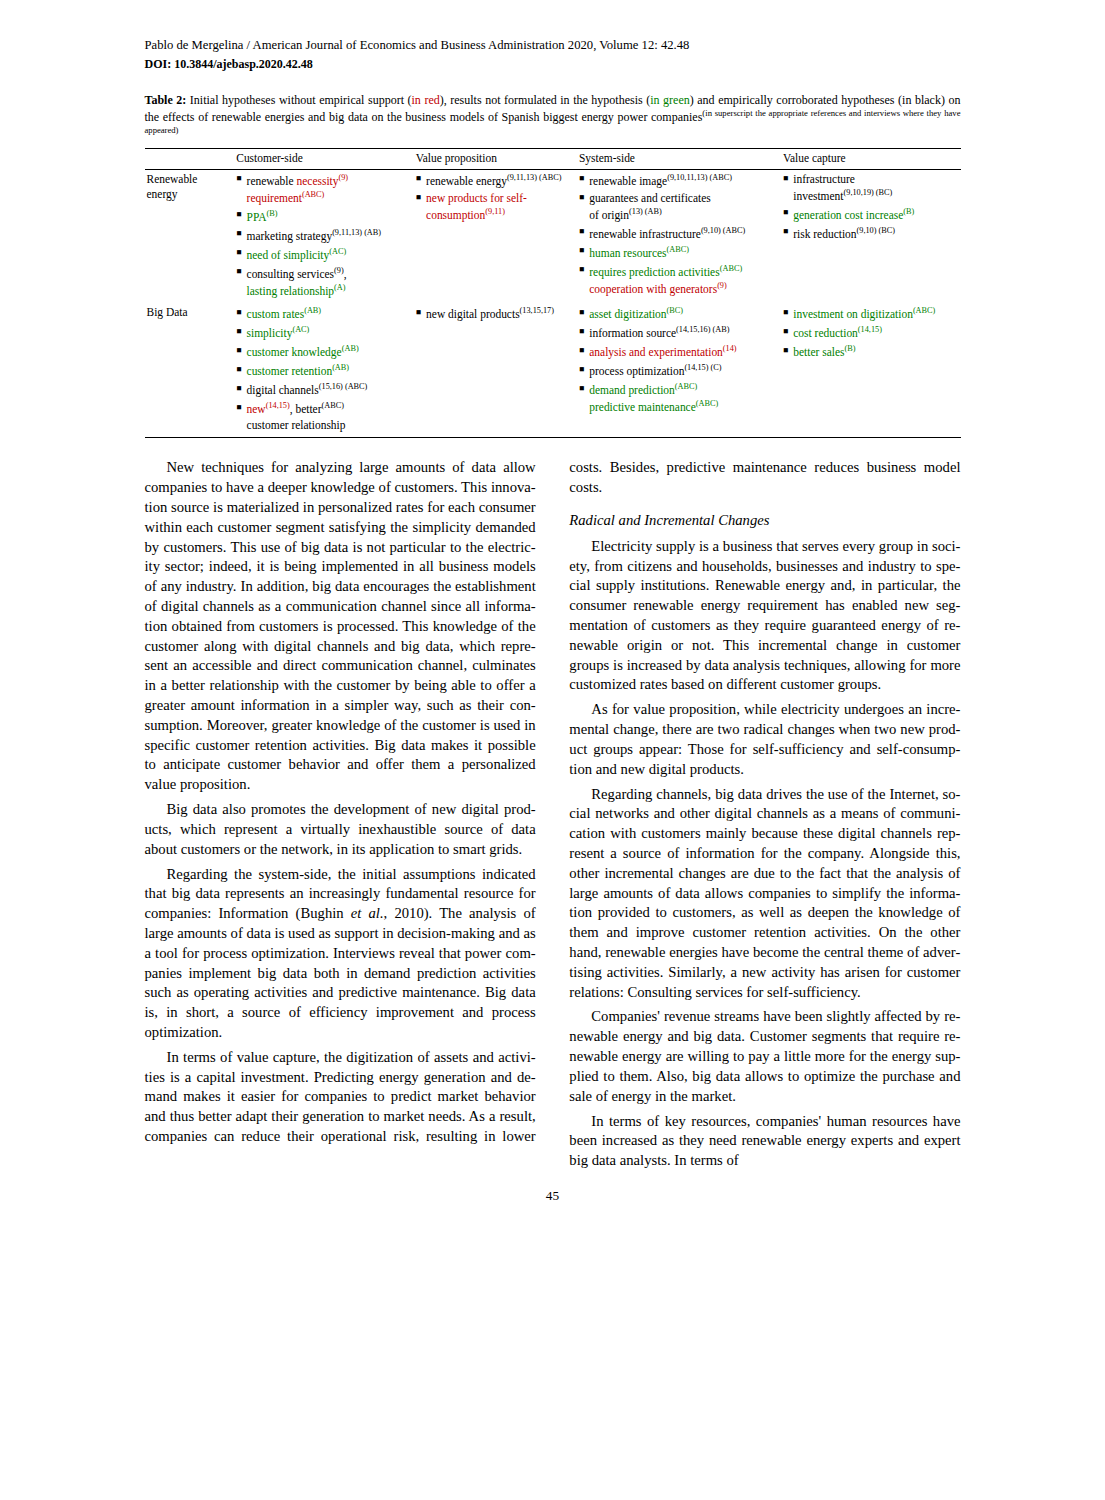Pablo de Mergelina / American Journal of Economics and Business Administration 2020, Volume 12: 42.48
DOI: 10.3844/ajebasp.2020.42.48
Table 2: Initial hypotheses without empirical support (in red), results not formulated in the hypothesis (in green) and empirically corroborated hypotheses (in black) on the effects of renewable energies and big data on the business models of Spanish biggest energy power companies(in superscript the appropriate references and interviews where they have appeared)
| | Customer-side | Value proposition | System-side | Value capture |
| --- | --- | --- | --- | --- |
| Renewable energy | renewable necessity (9) requirement (ABC) PPA (B) marketing strategy (9,11,13) (AB) need of simplicity (AC) consulting services (9) , lasting relationship (A) | renewable energy (9,11,13) (ABC) new products for self- consumption (9,11) | renewable image (9,10,11,13) (ABC) guarantees and certificates of origin (13) (AB) renewable infrastructure (9,10) (ABC) human resources (ABC) requires prediction activities (ABC) cooperation with generators (9) | infrastructure investment (9,10,19) (BC) generation cost increase (B) risk reduction (9,10) (BC) |
| Big Data | custom rates (AB) simplicity (AC) customer knowledge (AB) customer retention (AB) digital channels (15,16) (ABC) new (14,15) , better (ABC) customer relationship | new digital products (13,15,17) | asset digitization (BC) information source (14,15,16) (AB) analysis and experimentation (14) process optimization (14,15) (C) demand prediction (ABC) predictive maintenance (ABC) | investment on digitization (ABC) cost reduction (14,15) better sales (B) |
New techniques for analyzing large amounts of data allow companies to have a deeper knowledge of customers. This innovation source is materialized in personalized rates for each consumer within each customer segment satisfying the simplicity demanded by customers. This use of big data is not particular to the electricity sector; indeed, it is being implemented in all business models of any industry. In addition, big data encourages the establishment of digital channels as a communication channel since all information obtained from customers is processed. This knowledge of the customer along with digital channels and big data, which represent an accessible and direct communication channel, culminates in a better relationship with the customer by being able to offer a greater amount information in a simpler way, such as their consumption. Moreover, greater knowledge of the customer is used in specific customer retention activities. Big data makes it possible to anticipate customer behavior and offer them a personalized value proposition.
Big data also promotes the development of new digital products, which represent a virtually inexhaustible source of data about customers or the network, in its application to smart grids.
Regarding the system-side, the initial assumptions indicated that big data represents an increasingly fundamental resource for companies: Information (Bughin et al., 2010). The analysis of large amounts of data is used as support in decision-making and as a tool for process optimization. Interviews reveal that power companies implement big data both in demand prediction activities such as operating activities and predictive maintenance. Big data is, in short, a source of efficiency improvement and process optimization.
In terms of value capture, the digitization of assets and activities is a capital investment. Predicting energy generation and demand makes it easier for companies to predict market behavior and thus better adapt their generation to market needs. As a result, companies can reduce their operational risk, resulting in lower costs. Besides, predictive maintenance reduces business model costs.
Radical and Incremental Changes
Electricity supply is a business that serves every group in society, from citizens and households, businesses and industry to special supply institutions. Renewable energy and, in particular, the consumer renewable energy requirement has enabled new segmentation of customers as they require guaranteed energy of renewable origin or not. This incremental change in customer groups is increased by data analysis techniques, allowing for more customized rates based on different customer groups.
As for value proposition, while electricity undergoes an incremental change, there are two radical changes when two new product groups appear: Those for self-sufficiency and self-consumption and new digital products.
Regarding channels, big data drives the use of the Internet, social networks and other digital channels as a means of communication with customers mainly because these digital channels represent a source of information for the company. Alongside this, other incremental changes are due to the fact that the analysis of large amounts of data allows companies to simplify the information provided to customers, as well as deepen the knowledge of them and improve customer retention activities. On the other hand, renewable energies have become the central theme of advertising activities. Similarly, a new activity has arisen for customer relations: Consulting services for self-sufficiency.
Companies' revenue streams have been slightly affected by renewable energy and big data. Customer segments that require renewable energy are willing to pay a little more for the energy supplied to them. Also, big data allows to optimize the purchase and sale of energy in the market.
In terms of key resources, companies' human resources have been increased as they need renewable energy experts and expert big data analysts. In terms of
45